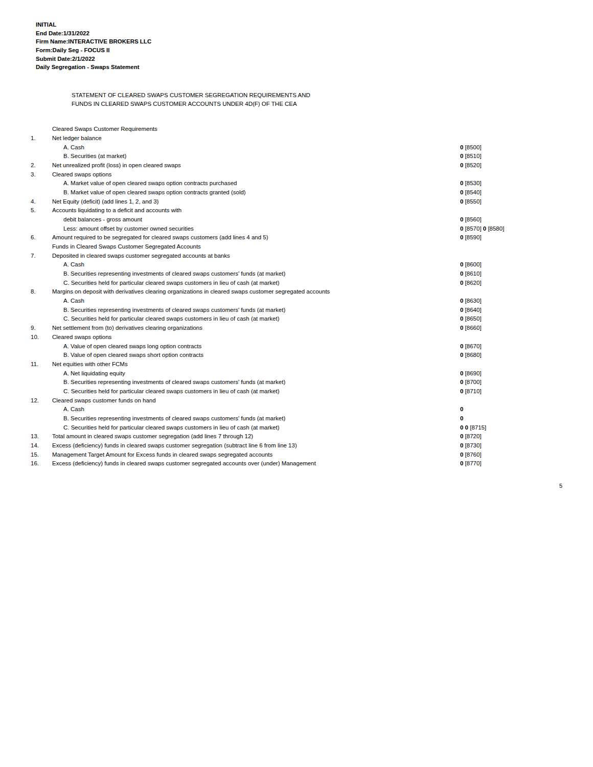INITIAL
End Date:1/31/2022
Firm Name:INTERACTIVE BROKERS LLC
Form:Daily Seg - FOCUS II
Submit Date:2/1/2022
Daily Segregation - Swaps Statement
STATEMENT OF CLEARED SWAPS CUSTOMER SEGREGATION REQUIREMENTS AND
FUNDS IN CLEARED SWAPS CUSTOMER ACCOUNTS UNDER 4D(F) OF THE CEA
| | Cleared Swaps Customer Requirements | |
| 1. | Net ledger balance | |
| | A. Cash | 0 [8500] |
| | B. Securities (at market) | 0 [8510] |
| 2. | Net unrealized profit (loss) in open cleared swaps | 0 [8520] |
| 3. | Cleared swaps options | |
| | A. Market value of open cleared swaps option contracts purchased | 0 [8530] |
| | B. Market value of open cleared swaps option contracts granted (sold) | 0 [8540] |
| 4. | Net Equity (deficit) (add lines 1, 2, and 3) | 0 [8550] |
| 5. | Accounts liquidating to a deficit and accounts with | |
| | debit balances - gross amount | 0 [8560] |
| | Less: amount offset by customer owned securities | 0 [8570] 0 [8580] |
| 6. | Amount required to be segregated for cleared swaps customers (add lines 4 and 5) | 0 [8590] |
| | Funds in Cleared Swaps Customer Segregated Accounts | |
| 7. | Deposited in cleared swaps customer segregated accounts at banks | |
| | A. Cash | 0 [8600] |
| | B. Securities representing investments of cleared swaps customers' funds (at market) | 0 [8610] |
| | C. Securities held for particular cleared swaps customers in lieu of cash (at market) | 0 [8620] |
| 8. | Margins on deposit with derivatives clearing organizations in cleared swaps customer segregated accounts | |
| | A. Cash | 0 [8630] |
| | B. Securities representing investments of cleared swaps customers' funds (at market) | 0 [8640] |
| | C. Securities held for particular cleared swaps customers in lieu of cash (at market) | 0 [8650] |
| 9. | Net settlement from (to) derivatives clearing organizations | 0 [8660] |
| 10. | Cleared swaps options | |
| | A. Value of open cleared swaps long option contracts | 0 [8670] |
| | B. Value of open cleared swaps short option contracts | 0 [8680] |
| 11. | Net equities with other FCMs | |
| | A. Net liquidating equity | 0 [8690] |
| | B. Securities representing investments of cleared swaps customers' funds (at market) | 0 [8700] |
| | C. Securities held for particular cleared swaps customers in lieu of cash (at market) | 0 [8710] |
| 12. | Cleared swaps customer funds on hand | |
| | A. Cash | 0 |
| | B. Securities representing investments of cleared swaps customers' funds (at market) | 0 |
| | C. Securities held for particular cleared swaps customers in lieu of cash (at market) | 0 0 [8715] |
| 13. | Total amount in cleared swaps customer segregation (add lines 7 through 12) | 0 [8720] |
| 14. | Excess (deficiency) funds in cleared swaps customer segregation (subtract line 6 from line 13) | 0 [8730] |
| 15. | Management Target Amount for Excess funds in cleared swaps segregated accounts | 0 [8760] |
| 16. | Excess (deficiency) funds in cleared swaps customer segregated accounts over (under) Management | 0 [8770] |
5